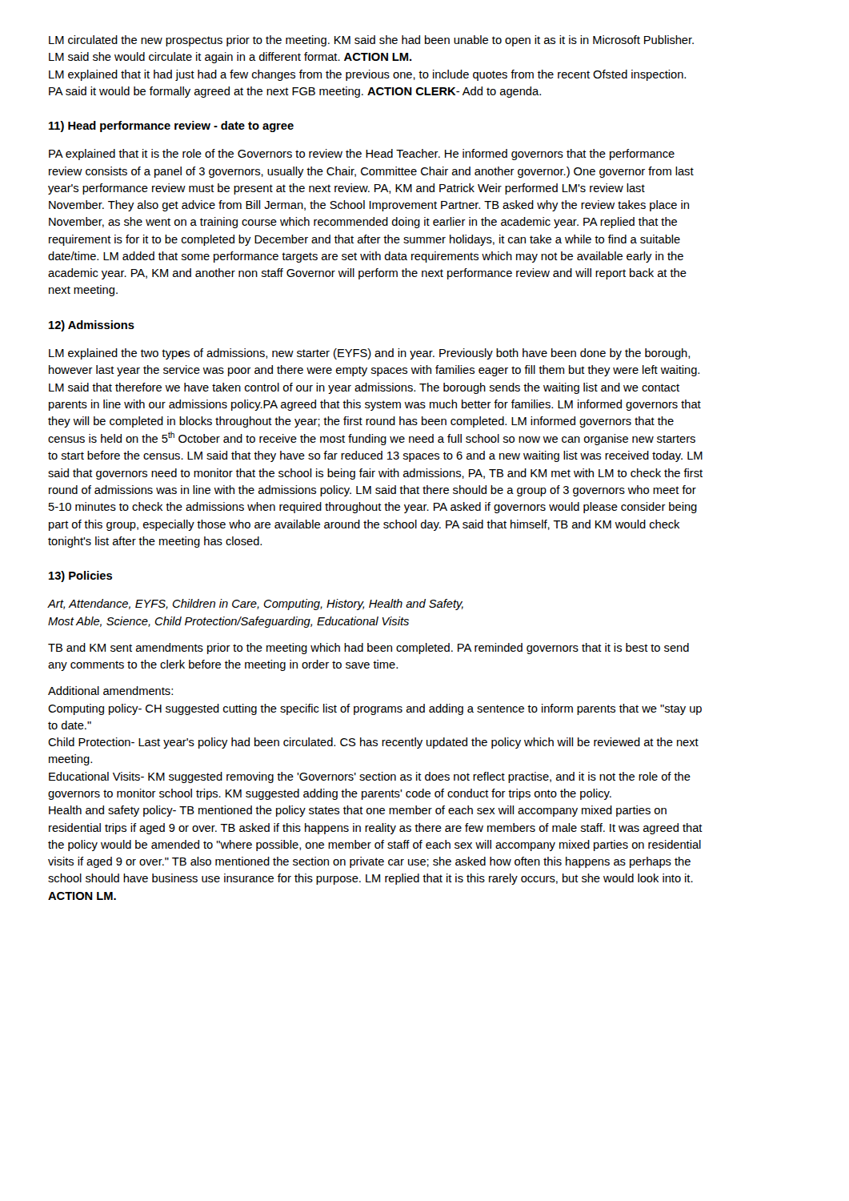LM circulated the new prospectus prior to the meeting. KM said she had been unable to open it as it is in Microsoft Publisher. LM said she would circulate it again in a different format. ACTION LM.
LM explained that it had just had a few changes from the previous one, to include quotes from the recent Ofsted inspection. PA said it would be formally agreed at the next FGB meeting. ACTION CLERK- Add to agenda.
11) Head performance review - date to agree
PA explained that it is the role of the Governors to review the Head Teacher. He informed governors that the performance review consists of a panel of 3 governors, usually the Chair, Committee Chair and another governor.) One governor from last year's performance review must be present at the next review. PA, KM and Patrick Weir performed LM's review last November. They also get advice from Bill Jerman, the School Improvement Partner. TB asked why the review takes place in November, as she went on a training course which recommended doing it earlier in the academic year. PA replied that the requirement is for it to be completed by December and that after the summer holidays, it can take a while to find a suitable date/time. LM added that some performance targets are set with data requirements which may not be available early in the academic year. PA, KM and another non staff Governor will perform the next performance review and will report back at the next meeting.
12) Admissions
LM explained the two types of admissions, new starter (EYFS) and in year. Previously both have been done by the borough, however last year the service was poor and there were empty spaces with families eager to fill them but they were left waiting. LM said that therefore we have taken control of our in year admissions. The borough sends the waiting list and we contact parents in line with our admissions policy.PA agreed that this system was much better for families. LM informed governors that they will be completed in blocks throughout the year; the first round has been completed. LM informed governors that the census is held on the 5th October and to receive the most funding we need a full school so now we can organise new starters to start before the census. LM said that they have so far reduced 13 spaces to 6 and a new waiting list was received today. LM said that governors need to monitor that the school is being fair with admissions, PA, TB and KM met with LM to check the first round of admissions was in line with the admissions policy. LM said that there should be a group of 3 governors who meet for 5-10 minutes to check the admissions when required throughout the year. PA asked if governors would please consider being part of this group, especially those who are available around the school day. PA said that himself, TB and KM would check tonight's list after the meeting has closed.
13) Policies
Art, Attendance, EYFS, Children in Care, Computing, History, Health and Safety,
Most Able, Science, Child Protection/Safeguarding, Educational Visits
TB and KM sent amendments prior to the meeting which had been completed. PA reminded governors that it is best to send any comments to the clerk before the meeting in order to save time.
Additional amendments:
Computing policy- CH suggested cutting the specific list of programs and adding a sentence to inform parents that we "stay up to date."
Child Protection- Last year's policy had been circulated. CS has recently updated the policy which will be reviewed at the next meeting.
Educational Visits- KM suggested removing the 'Governors' section as it does not reflect practise, and it is not the role of the governors to monitor school trips. KM suggested adding the parents' code of conduct for trips onto the policy.
Health and safety policy- TB mentioned the policy states that one member of each sex will accompany mixed parties on residential trips if aged 9 or over. TB asked if this happens in reality as there are few members of male staff. It was agreed that the policy would be amended to "where possible, one member of staff of each sex will accompany mixed parties on residential visits if aged 9 or over." TB also mentioned the section on private car use; she asked how often this happens as perhaps the school should have business use insurance for this purpose. LM replied that it is this rarely occurs, but she would look into it. ACTION LM.